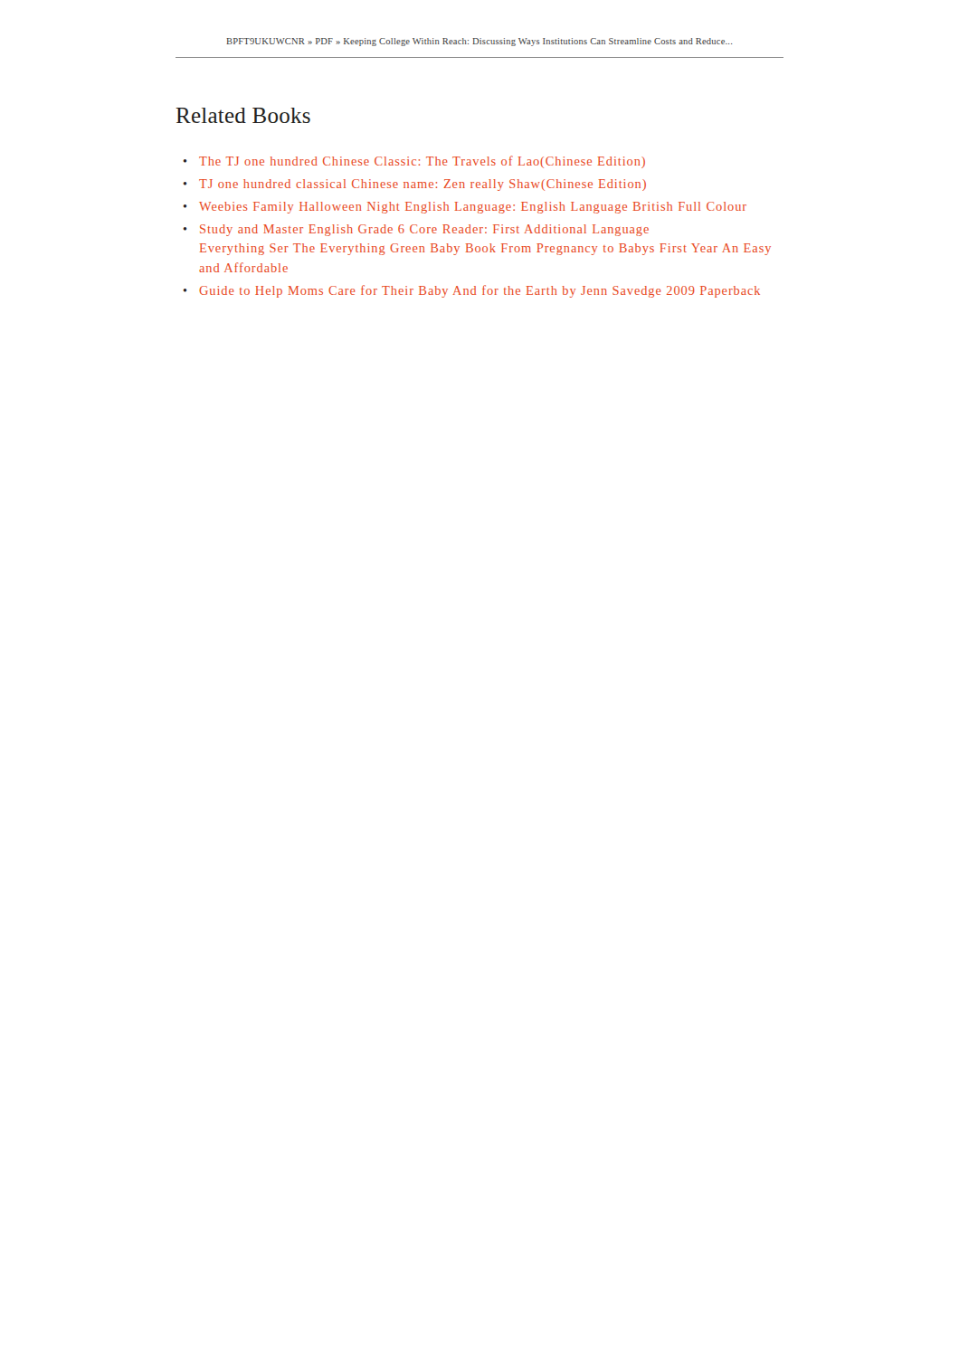BPFT9UKUWCNR » PDF » Keeping College Within Reach: Discussing Ways Institutions Can Streamline Costs and Reduce...
Related Books
The TJ one hundred Chinese Classic: The Travels of Lao(Chinese Edition)
TJ one hundred classical Chinese name: Zen really Shaw(Chinese Edition)
Weebies Family Halloween Night English Language: English Language British Full Colour
Study and Master English Grade 6 Core Reader: First Additional LanguageEverything Ser The Everything Green Baby Book From Pregnancy to Babys First Year An Easy and Affordable
Guide to Help Moms Care for Their Baby And for the Earth by Jenn Savedge 2009 Paperback